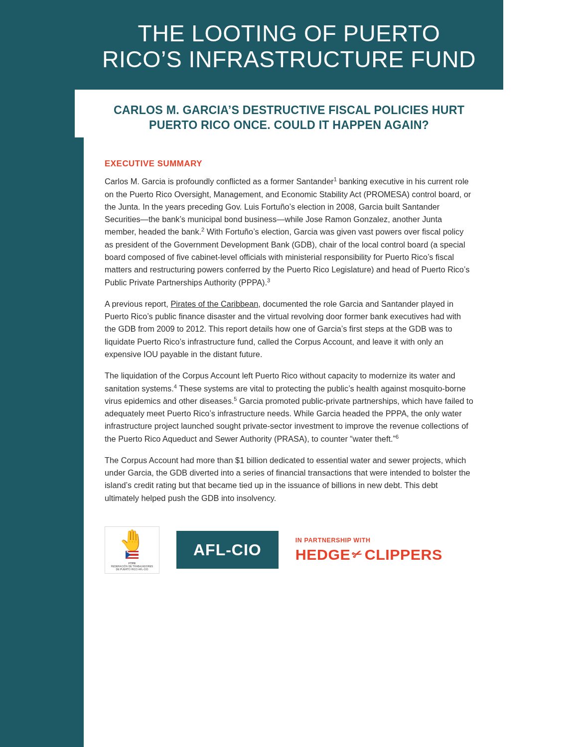The Looting of Puerto Rico’s Infrastructure Fund
Carlos M. Garcia’s Destructive Fiscal Policies Hurt Puerto Rico Once. Could It Happen Again?
Executive Summary
Carlos M. Garcia is profoundly conflicted as a former Santander1 banking executive in his current role on the Puerto Rico Oversight, Management, and Economic Stability Act (PROMESA) control board, or the Junta. In the years preceding Gov. Luis Fortuño’s election in 2008, Garcia built Santander Securities—the bank’s municipal bond business—while Jose Ramon Gonzalez, another Junta member, headed the bank.2 With Fortuño’s election, Garcia was given vast powers over fiscal policy as president of the Government Development Bank (GDB), chair of the local control board (a special board composed of five cabinet-level officials with ministerial responsibility for Puerto Rico’s fiscal matters and restructuring powers conferred by the Puerto Rico Legislature) and head of Puerto Rico’s Public Private Partnerships Authority (PPPA).3
A previous report, Pirates of the Caribbean, documented the role Garcia and Santander played in Puerto Rico’s public finance disaster and the virtual revolving door former bank executives had with the GDB from 2009 to 2012. This report details how one of Garcia’s first steps at the GDB was to liquidate Puerto Rico’s infrastructure fund, called the Corpus Account, and leave it with only an expensive IOU payable in the distant future.
The liquidation of the Corpus Account left Puerto Rico without capacity to modernize its water and sanitation systems.4 These systems are vital to protecting the public’s health against mosquito-borne virus epidemics and other diseases.5 Garcia promoted public-private partnerships, which have failed to adequately meet Puerto Rico’s infrastructure needs. While Garcia headed the PPPA, the only water infrastructure project launched sought private-sector investment to improve the revenue collections of the Puerto Rico Aqueduct and Sewer Authority (PRASA), to counter “water theft.”6
The Corpus Account had more than $1 billion dedicated to essential water and sewer projects, which under Garcia, the GDB diverted into a series of financial transactions that were intended to bolster the island’s credit rating but that became tied up in the issuance of billions in new debt. This debt ultimately helped push the GDB into insolvency.
🤚
FTPR
FEDERACIÓN DE TRABAJADORES
DE PUERTO RICO AFL-CIO
AFL-CIO
In partnership with
Hedge ✂ Clippers